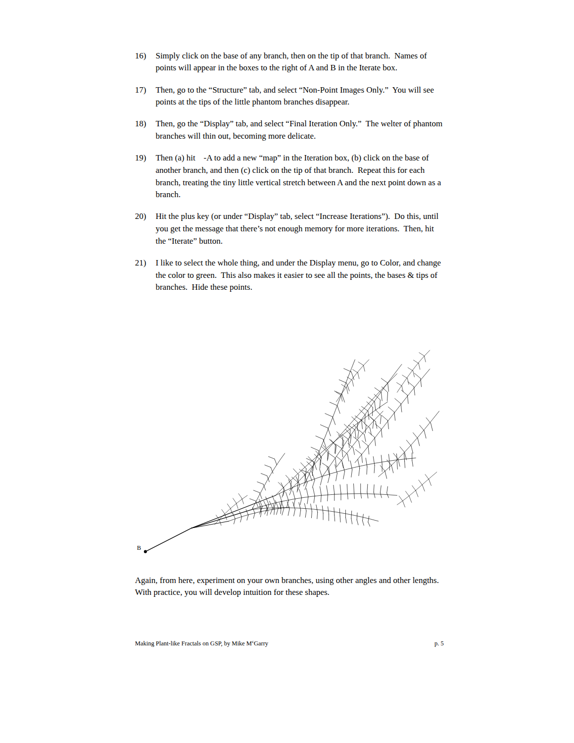16) Simply click on the base of any branch, then on the tip of that branch. Names of points will appear in the boxes to the right of A and B in the Iterate box.
17) Then, go to the “Structure” tab, and select “Non-Point Images Only.” You will see points at the tips of the little phantom branches disappear.
18) Then, go the “Display” tab, and select “Final Iteration Only.” The welter of phantom branches will thin out, becoming more delicate.
19) Then (a) hit -A to add a new “map” in the Iteration box, (b) click on the base of another branch, and then (c) click on the tip of that branch. Repeat this for each branch, treating the tiny little vertical stretch between A and the next point down as a branch.
20) Hit the plus key (or under “Display” tab, select “Increase Iterations”). Do this, until you get the message that there’s not enough memory for more iterations. Then, hit the “Iterate” button.
21) I like to select the whole thing, and under the Display menu, go to Color, and change the color to green. This also makes it easier to see all the points, the bases & tips of branches. Hide these points.
Plant-like fractal branch A fern-like fractal with a main stem rising from a labeled point B at the lower left, splitting into several long feathery fronds that fan out toward the upper right. B
Again, from here, experiment on your own branches, using other angles and other lengths. With practice, you will develop intuition for these shapes.
Making Plant-like Fractals on GSP, by Mike McGarry
p. 5